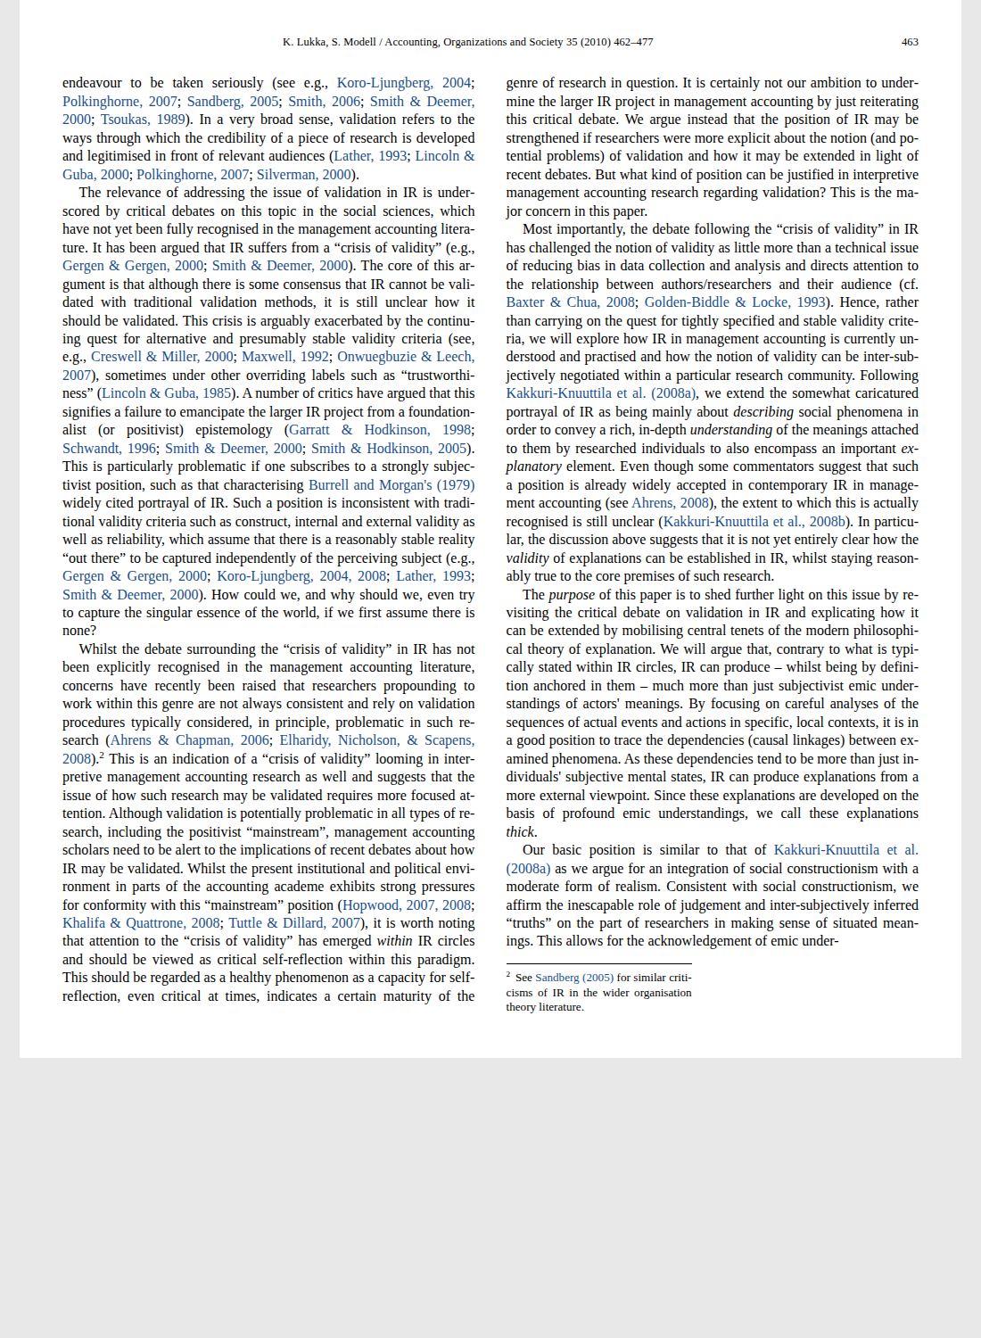K. Lukka, S. Modell / Accounting, Organizations and Society 35 (2010) 462–477 463
endeavour to be taken seriously (see e.g., Koro-Ljungberg, 2004; Polkinghorne, 2007; Sandberg, 2005; Smith, 2006; Smith & Deemer, 2000; Tsoukas, 1989). In a very broad sense, validation refers to the ways through which the credibility of a piece of research is developed and legitimised in front of relevant audiences (Lather, 1993; Lincoln & Guba, 2000; Polkinghorne, 2007; Silverman, 2000).
The relevance of addressing the issue of validation in IR is underscored by critical debates on this topic in the social sciences, which have not yet been fully recognised in the management accounting literature. It has been argued that IR suffers from a “crisis of validity” (e.g., Gergen & Gergen, 2000; Smith & Deemer, 2000). The core of this argument is that although there is some consensus that IR cannot be validated with traditional validation methods, it is still unclear how it should be validated. This crisis is arguably exacerbated by the continuing quest for alternative and presumably stable validity criteria (see, e.g., Creswell & Miller, 2000; Maxwell, 1992; Onwuegbuzie & Leech, 2007), sometimes under other overriding labels such as “trustworthiness” (Lincoln & Guba, 1985). A number of critics have argued that this signifies a failure to emancipate the larger IR project from a foundationalist (or positivist) epistemology (Garratt & Hodkinson, 1998; Schwandt, 1996; Smith & Deemer, 2000; Smith & Hodkinson, 2005). This is particularly problematic if one subscribes to a strongly subjectivist position, such as that characterising Burrell and Morgan's (1979) widely cited portrayal of IR. Such a position is inconsistent with traditional validity criteria such as construct, internal and external validity as well as reliability, which assume that there is a reasonably stable reality “out there” to be captured independently of the perceiving subject (e.g., Gergen & Gergen, 2000; Koro-Ljungberg, 2004, 2008; Lather, 1993; Smith & Deemer, 2000). How could we, and why should we, even try to capture the singular essence of the world, if we first assume there is none?
Whilst the debate surrounding the “crisis of validity” in IR has not been explicitly recognised in the management accounting literature, concerns have recently been raised that researchers propounding to work within this genre are not always consistent and rely on validation procedures typically considered, in principle, problematic in such research (Ahrens & Chapman, 2006; Elharidy, Nicholson, & Scapens, 2008).2 This is an indication of a “crisis of validity” looming in interpretive management accounting research as well and suggests that the issue of how such research may be validated requires more focused attention. Although validation is potentially problematic in all types of research, including the positivist “mainstream”, management accounting scholars need to be alert to the implications of recent debates about how IR may be validated. Whilst the present institutional and political environment in parts of the accounting academe exhibits strong pressures for conformity with this “mainstream” position (Hopwood, 2007, 2008; Khalifa & Quattrone, 2008; Tuttle & Dillard, 2007), it is worth noting that attention to the “crisis of validity” has emerged within IR circles and should be viewed as critical self-reflection within this paradigm. This should be regarded as a healthy phenomenon as a capacity for self-reflection, even critical at times, indicates a certain maturity of the genre of research in question. It is certainly not our ambition to undermine the larger IR project in management accounting by just reiterating this critical debate. We argue instead that the position of IR may be strengthened if researchers were more explicit about the notion (and potential problems) of validation and how it may be extended in light of recent debates. But what kind of position can be justified in interpretive management accounting research regarding validation? This is the major concern in this paper.
Most importantly, the debate following the “crisis of validity” in IR has challenged the notion of validity as little more than a technical issue of reducing bias in data collection and analysis and directs attention to the relationship between authors/researchers and their audience (cf. Baxter & Chua, 2008; Golden-Biddle & Locke, 1993). Hence, rather than carrying on the quest for tightly specified and stable validity criteria, we will explore how IR in management accounting is currently understood and practised and how the notion of validity can be inter-subjectively negotiated within a particular research community. Following Kakkuri-Knuuttila et al. (2008a), we extend the somewhat caricatured portrayal of IR as being mainly about describing social phenomena in order to convey a rich, in-depth understanding of the meanings attached to them by researched individuals to also encompass an important explanatory element. Even though some commentators suggest that such a position is already widely accepted in contemporary IR in management accounting (see Ahrens, 2008), the extent to which this is actually recognised is still unclear (Kakkuri-Knuuttila et al., 2008b). In particular, the discussion above suggests that it is not yet entirely clear how the validity of explanations can be established in IR, whilst staying reasonably true to the core premises of such research.
The purpose of this paper is to shed further light on this issue by revisiting the critical debate on validation in IR and explicating how it can be extended by mobilising central tenets of the modern philosophical theory of explanation. We will argue that, contrary to what is typically stated within IR circles, IR can produce – whilst being by definition anchored in them – much more than just subjectivist emic understandings of actors' meanings. By focusing on careful analyses of the sequences of actual events and actions in specific, local contexts, it is in a good position to trace the dependencies (causal linkages) between examined phenomena. As these dependencies tend to be more than just individuals' subjective mental states, IR can produce explanations from a more external viewpoint. Since these explanations are developed on the basis of profound emic understandings, we call these explanations thick.
Our basic position is similar to that of Kakkuri-Knuuttila et al. (2008a) as we argue for an integration of social constructionism with a moderate form of realism. Consistent with social constructionism, we affirm the inescapable role of judgement and inter-subjectively inferred “truths” on the part of researchers in making sense of situated meanings. This allows for the acknowledgement of emic under-
2 See Sandberg (2005) for similar criticisms of IR in the wider organisation theory literature.